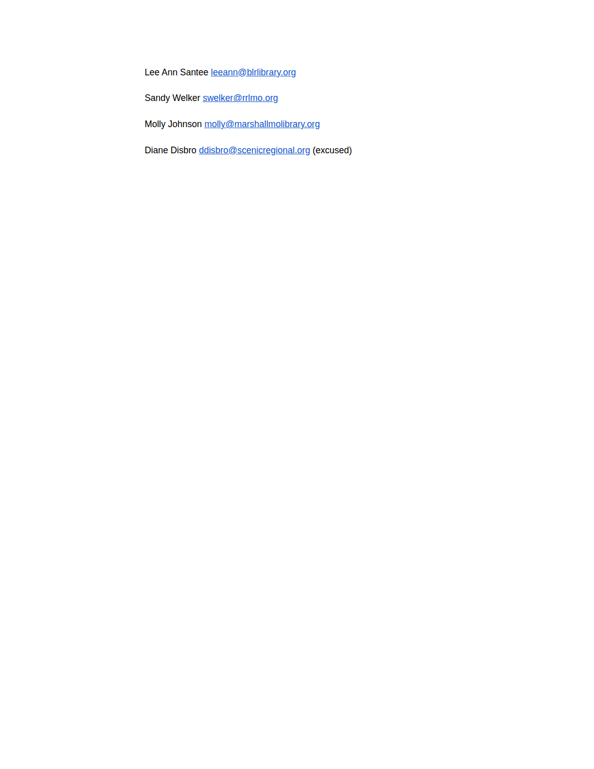Lee Ann Santee leeann@blrlibrary.org
Sandy Welker swelker@rrlmo.org
Molly Johnson molly@marshallmolibrary.org
Diane Disbro ddisbro@scenicregional.org (excused)